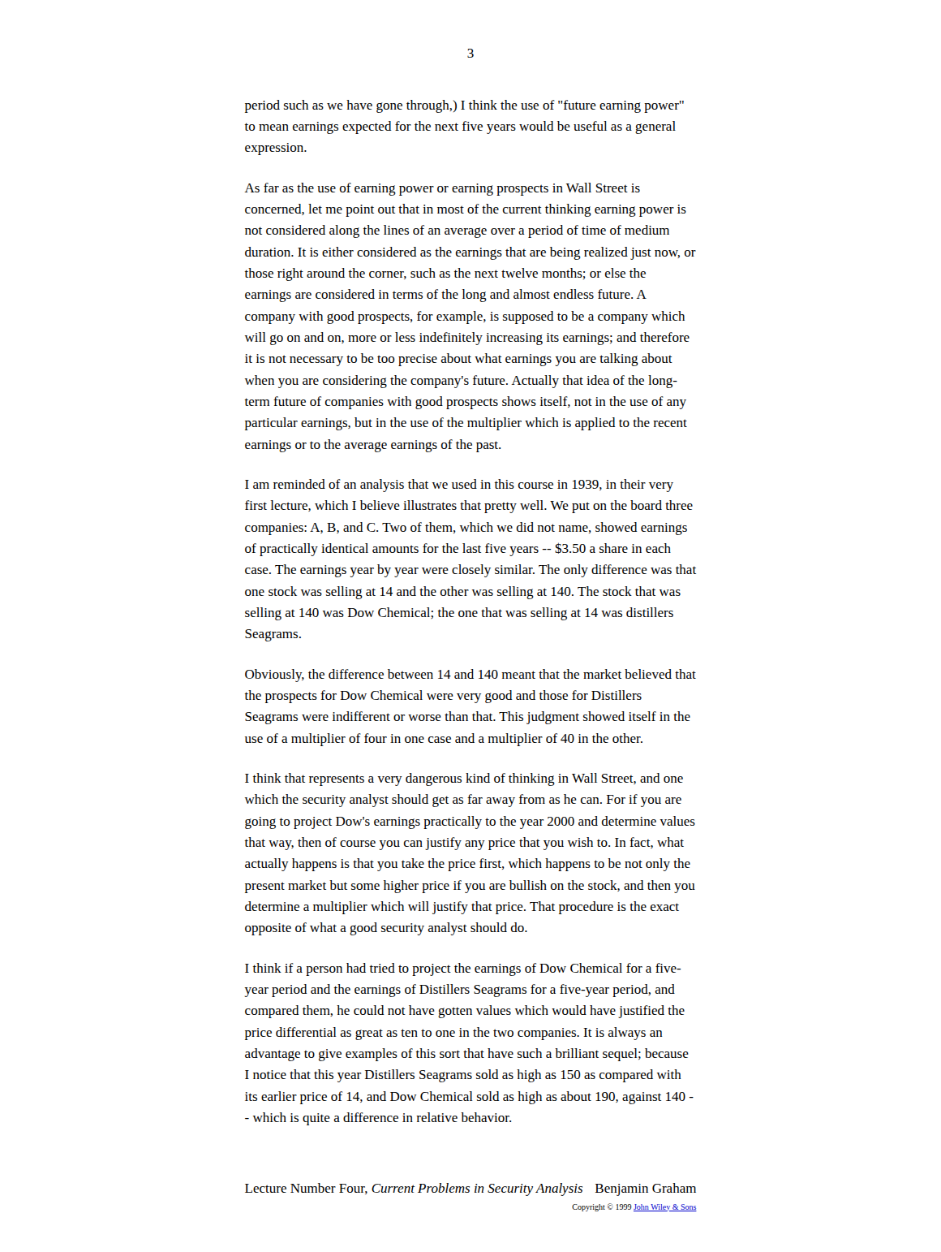3
period such as we have gone through,) I think the use of "future earning power" to mean earnings expected for the next five years would be useful as a general expression.
As far as the use of earning power or earning prospects in Wall Street is concerned, let me point out that in most of the current thinking earning power is not considered along the lines of an average over a period of time of medium duration. It is either considered as the earnings that are being realized just now, or those right around the corner, such as the next twelve months; or else the earnings are considered in terms of the long and almost endless future. A company with good prospects, for example, is supposed to be a company which will go on and on, more or less indefinitely increasing its earnings; and therefore it is not necessary to be too precise about what earnings you are talking about when you are considering the company's future. Actually that idea of the long-term future of companies with good prospects shows itself, not in the use of any particular earnings, but in the use of the multiplier which is applied to the recent earnings or to the average earnings of the past.
I am reminded of an analysis that we used in this course in 1939, in their very first lecture, which I believe illustrates that pretty well. We put on the board three companies: A, B, and C. Two of them, which we did not name, showed earnings of practically identical amounts for the last five years -- $3.50 a share in each case. The earnings year by year were closely similar. The only difference was that one stock was selling at 14 and the other was selling at 140. The stock that was selling at 140 was Dow Chemical; the one that was selling at 14 was distillers Seagrams.
Obviously, the difference between 14 and 140 meant that the market believed that the prospects for Dow Chemical were very good and those for Distillers Seagrams were indifferent or worse than that. This judgment showed itself in the use of a multiplier of four in one case and a multiplier of 40 in the other.
I think that represents a very dangerous kind of thinking in Wall Street, and one which the security analyst should get as far away from as he can. For if you are going to project Dow's earnings practically to the year 2000 and determine values that way, then of course you can justify any price that you wish to. In fact, what actually happens is that you take the price first, which happens to be not only the present market but some higher price if you are bullish on the stock, and then you determine a multiplier which will justify that price. That procedure is the exact opposite of what a good security analyst should do.
I think if a person had tried to project the earnings of Dow Chemical for a five-year period and the earnings of Distillers Seagrams for a five-year period, and compared them, he could not have gotten values which would have justified the price differential as great as ten to one in the two companies. It is always an advantage to give examples of this sort that have such a brilliant sequel; because I notice that this year Distillers Seagrams sold as high as 150 as compared with its earlier price of 14, and Dow Chemical sold as high as about 190, against 140 -- which is quite a difference in relative behavior.
Lecture Number Four, Current Problems in Security Analysis
Benjamin Graham
Copyright © 1999 John Wiley & Sons